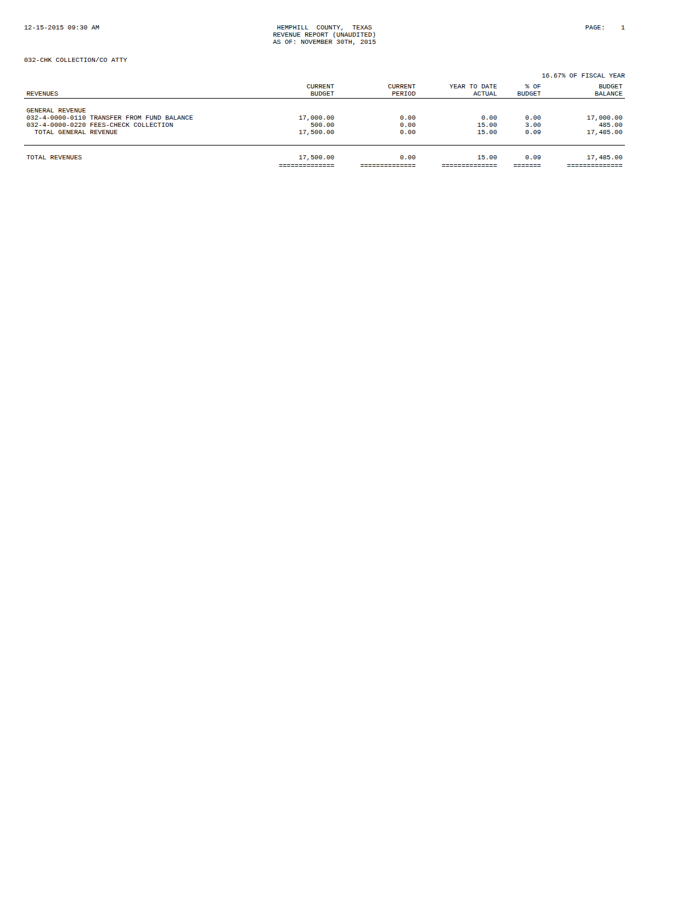12-15-2015 09:30 AM
HEMPHILL COUNTY, TEXAS
PAGE: 1
REVENUE REPORT (UNAUDITED)
AS OF: NOVEMBER 30TH, 2015
032-CHK COLLECTION/CO ATTY
16.67% OF FISCAL YEAR
| | CURRENT | CURRENT | YEAR TO DATE | % OF | BUDGET |
| --- | --- | --- | --- | --- | --- |
| REVENUES | BUDGET | PERIOD | ACTUAL | BUDGET | BALANCE |
| GENERAL REVENUE | | | | | |
| 032-4-0000-0110 TRANSFER FROM FUND BALANCE | 17,000.00 | 0.00 | 0.00 | 0.00 | 17,000.00 |
| 032-4-0000-0220 FEES-CHECK COLLECTION | 500.00 | 0.00 | 15.00 | 3.00 | 485.00 |
| TOTAL GENERAL REVENUE | 17,500.00 | 0.00 | 15.00 | 0.09 | 17,485.00 |
| TOTAL REVENUES | 17,500.00 | 0.00 | 15.00 | 0.09 | 17,485.00 |
| | ============== | ============== | ============== | ======= | ============== |